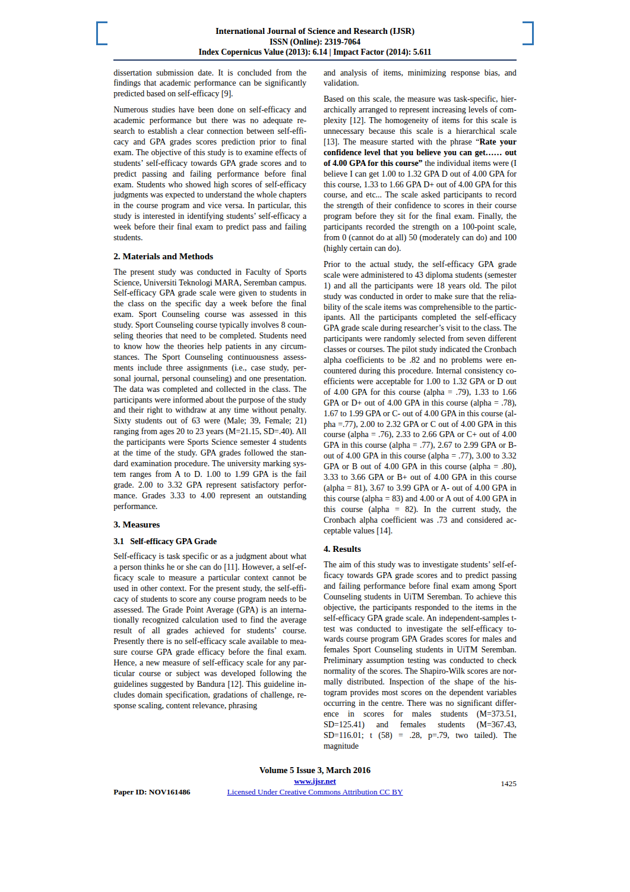International Journal of Science and Research (IJSR)
ISSN (Online): 2319-7064
Index Copernicus Value (2013): 6.14 | Impact Factor (2014): 5.611
dissertation submission date. It is concluded from the findings that academic performance can be significantly predicted based on self-efficacy [9].
Numerous studies have been done on self-efficacy and academic performance but there was no adequate research to establish a clear connection between self-efficacy and GPA grades scores prediction prior to final exam. The objective of this study is to examine effects of students’ self-efficacy towards GPA grade scores and to predict passing and failing performance before final exam. Students who showed high scores of self-efficacy judgments was expected to understand the whole chapters in the course program and vice versa. In particular, this study is interested in identifying students’ self-efficacy a week before their final exam to predict pass and failing students.
2. Materials and Methods
The present study was conducted in Faculty of Sports Science, Universiti Teknologi MARA, Seremban campus. Self-efficacy GPA grade scale were given to students in the class on the specific day a week before the final exam. Sport Counseling course was assessed in this study. Sport Counseling course typically involves 8 counseling theories that need to be completed. Students need to know how the theories help patients in any circumstances. The Sport Counseling continuousness assessments include three assignments (i.e., case study, personal journal, personal counseling) and one presentation. The data was completed and collected in the class. The participants were informed about the purpose of the study and their right to withdraw at any time without penalty. Sixty students out of 63 were (Male; 39, Female; 21) ranging from ages 20 to 23 years (M=21.15, SD=.40). All the participants were Sports Science semester 4 students at the time of the study. GPA grades followed the standard examination procedure. The university marking system ranges from A to D. 1.00 to 1.99 GPA is the fail grade. 2.00 to 3.32 GPA represent satisfactory performance. Grades 3.33 to 4.00 represent an outstanding performance.
3. Measures
3.1 Self-efficacy GPA Grade
Self-efficacy is task specific or as a judgment about what a person thinks he or she can do [11]. However, a self-efficacy scale to measure a particular context cannot be used in other context. For the present study, the self-efficacy of students to score any course program needs to be assessed. The Grade Point Average (GPA) is an internationally recognized calculation used to find the average result of all grades achieved for students’ course. Presently there is no self-efficacy scale available to measure course GPA grade efficacy before the final exam. Hence, a new measure of self-efficacy scale for any particular course or subject was developed following the guidelines suggested by Bandura [12]. This guideline includes domain specification, gradations of challenge, response scaling, content relevance, phrasing
and analysis of items, minimizing response bias, and validation.
Based on this scale, the measure was task-specific, hierarchically arranged to represent increasing levels of complexity [12]. The homogeneity of items for this scale is unnecessary because this scale is a hierarchical scale [13]. The measure started with the phrase “Rate your confidence level that you believe you can get…… out of 4.00 GPA for this course” the individual items were (I believe I can get 1.00 to 1.32 GPA D out of 4.00 GPA for this course, 1.33 to 1.66 GPA D+ out of 4.00 GPA for this course, and etc... The scale asked participants to record the strength of their confidence to scores in their course program before they sit for the final exam. Finally, the participants recorded the strength on a 100-point scale, from 0 (cannot do at all) 50 (moderately can do) and 100 (highly certain can do).
Prior to the actual study, the self-efficacy GPA grade scale were administered to 43 diploma students (semester 1) and all the participants were 18 years old. The pilot study was conducted in order to make sure that the reliability of the scale items was comprehensible to the participants. All the participants completed the self-efficacy GPA grade scale during researcher’s visit to the class. The participants were randomly selected from seven different classes or courses. The pilot study indicated the Cronbach alpha coefficients to be .82 and no problems were encountered during this procedure. Internal consistency coefficients were acceptable for 1.00 to 1.32 GPA or D out of 4.00 GPA for this course (alpha = .79), 1.33 to 1.66 GPA or D+ out of 4.00 GPA in this course (alpha = .78), 1.67 to 1.99 GPA or C- out of 4.00 GPA in this course (alpha =.77), 2.00 to 2.32 GPA or C out of 4.00 GPA in this course (alpha = .76), 2.33 to 2.66 GPA or C+ out of 4.00 GPA in this course (alpha = .77), 2.67 to 2.99 GPA or B- out of 4.00 GPA in this course (alpha = .77), 3.00 to 3.32 GPA or B out of 4.00 GPA in this course (alpha = .80), 3.33 to 3.66 GPA or B+ out of 4.00 GPA in this course (alpha = 81), 3.67 to 3.99 GPA or A- out of 4.00 GPA in this course (alpha = 83) and 4.00 or A out of 4.00 GPA in this course (alpha = 82). In the current study, the Cronbach alpha coefficient was .73 and considered acceptable values [14].
4. Results
The aim of this study was to investigate students’ self-efficacy towards GPA grade scores and to predict passing and failing performance before final exam among Sport Counseling students in UiTM Seremban. To achieve this objective, the participants responded to the items in the self-efficacy GPA grade scale. An independent-samples t-test was conducted to investigate the self-efficacy towards course program GPA Grades scores for males and females Sport Counseling students in UiTM Seremban. Preliminary assumption testing was conducted to check normality of the scores. The Shapiro-Wilk scores are normally distributed. Inspection of the shape of the histogram provides most scores on the dependent variables occurring in the centre. There was no significant difference in scores for males students (M=373.51, SD=125.41) and females students (M=367.43, SD=116.01; t (58) = .28, p=.79, two tailed). The magnitude
Volume 5 Issue 3, March 2016
www.ijsr.net
Licensed Under Creative Commons Attribution CC BY
Paper ID: NOV161486
1425